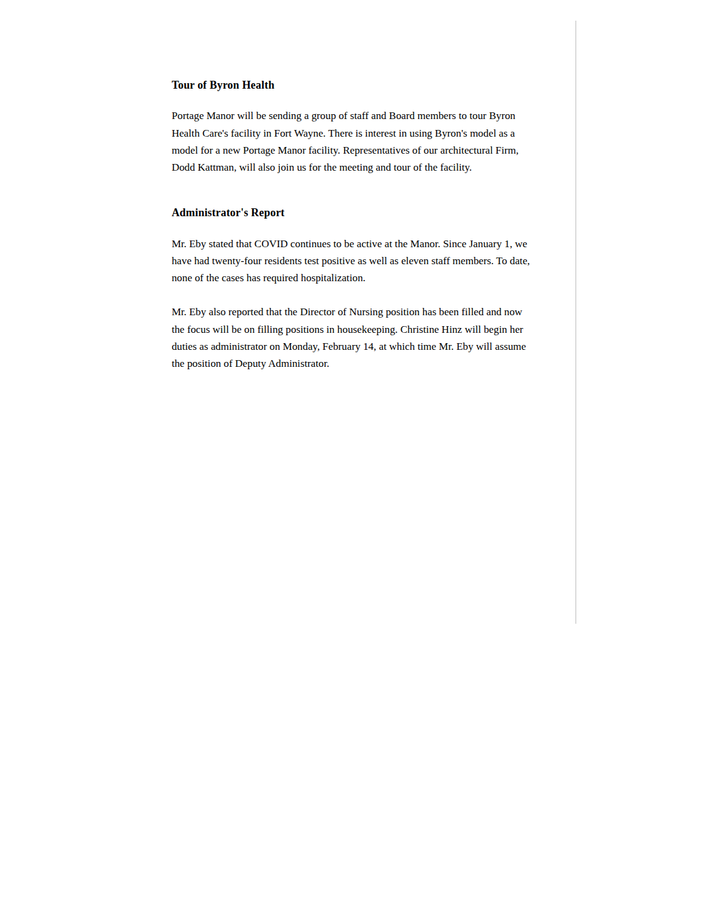Tour of Byron Health
Portage Manor will be sending a group of staff and Board members to tour Byron Health Care's facility in Fort Wayne. There is interest in using Byron's model as a model for a new Portage Manor facility. Representatives of our architectural Firm, Dodd Kattman, will also join us for the meeting and tour of the facility.
Administrator's Report
Mr. Eby stated that COVID continues to be active at the Manor. Since January 1, we have had twenty-four residents test positive as well as eleven staff members. To date, none of the cases has required hospitalization.
Mr. Eby also reported that the Director of Nursing position has been filled and now the focus will be on filling positions in housekeeping. Christine Hinz will begin her duties as administrator on Monday, February 14, at which time Mr. Eby will assume the position of Deputy Administrator.